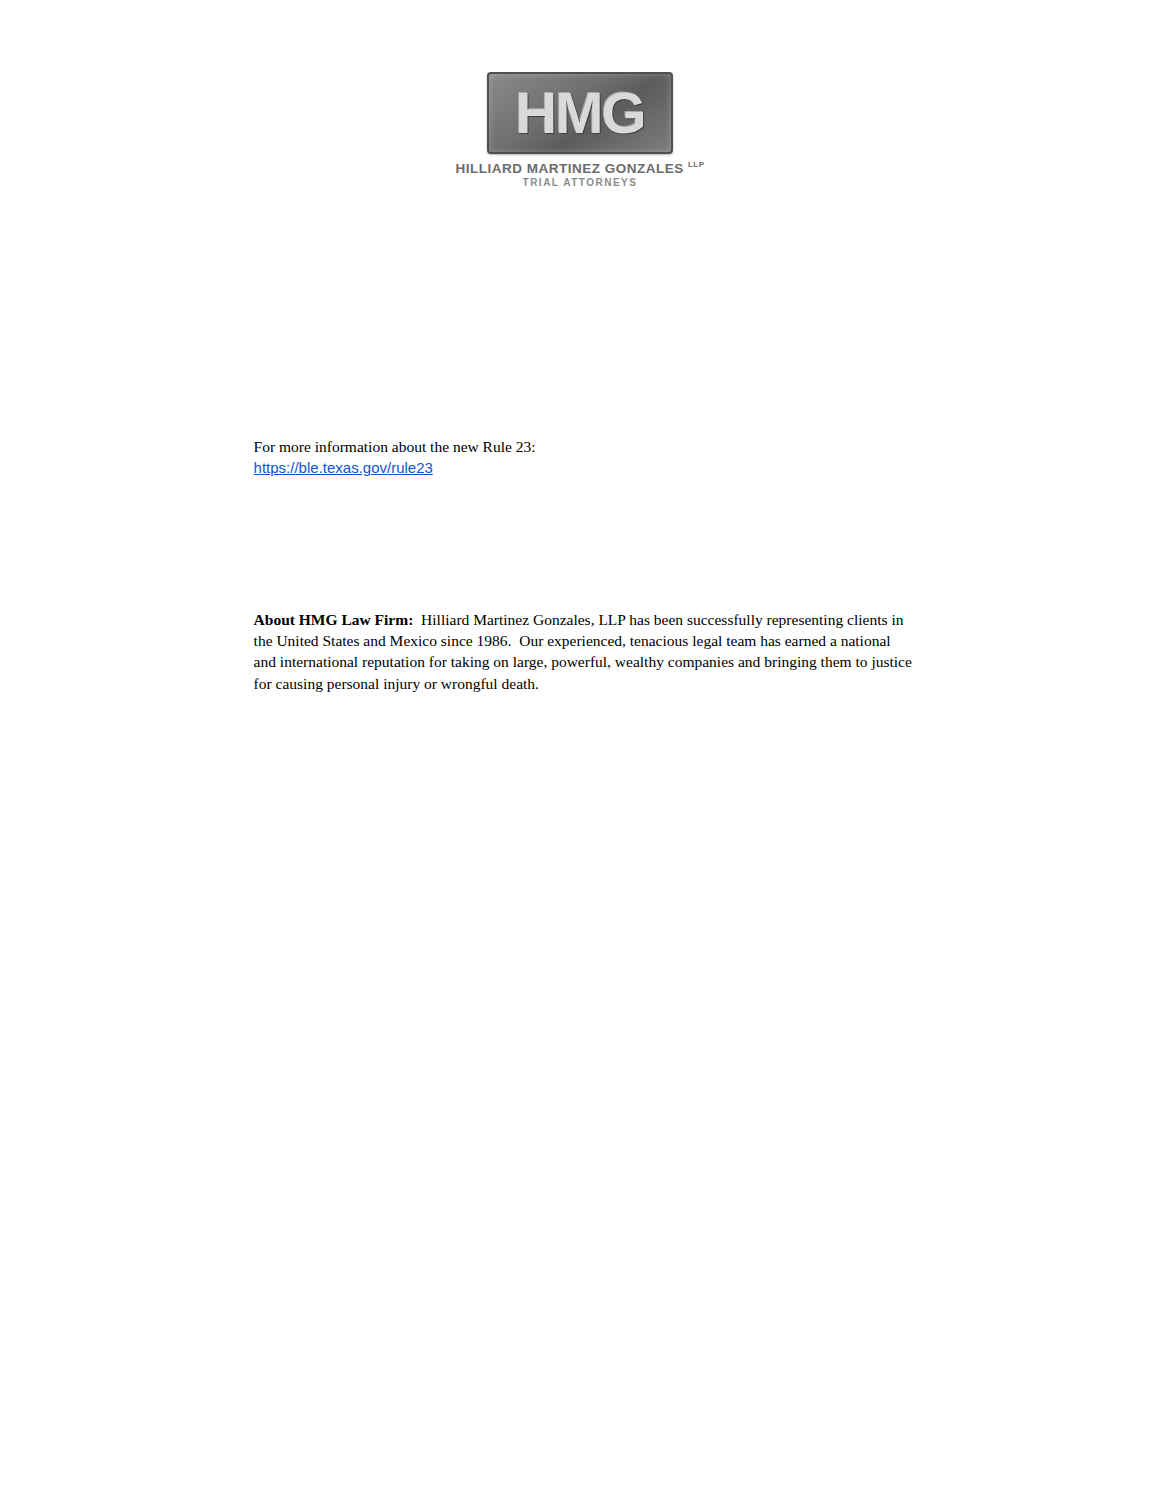HMG
HILLIARD MARTINEZ GONZALES LLP
TRIAL ATTORNEYS
For more information about the new Rule 23:
https://ble.texas.gov/rule23
About HMG Law Firm: Hilliard Martinez Gonzales, LLP has been successfully representing clients in the United States and Mexico since 1986. Our experienced, tenacious legal team has earned a national and international reputation for taking on large, powerful, wealthy companies and bringing them to justice for causing personal injury or wrongful death.